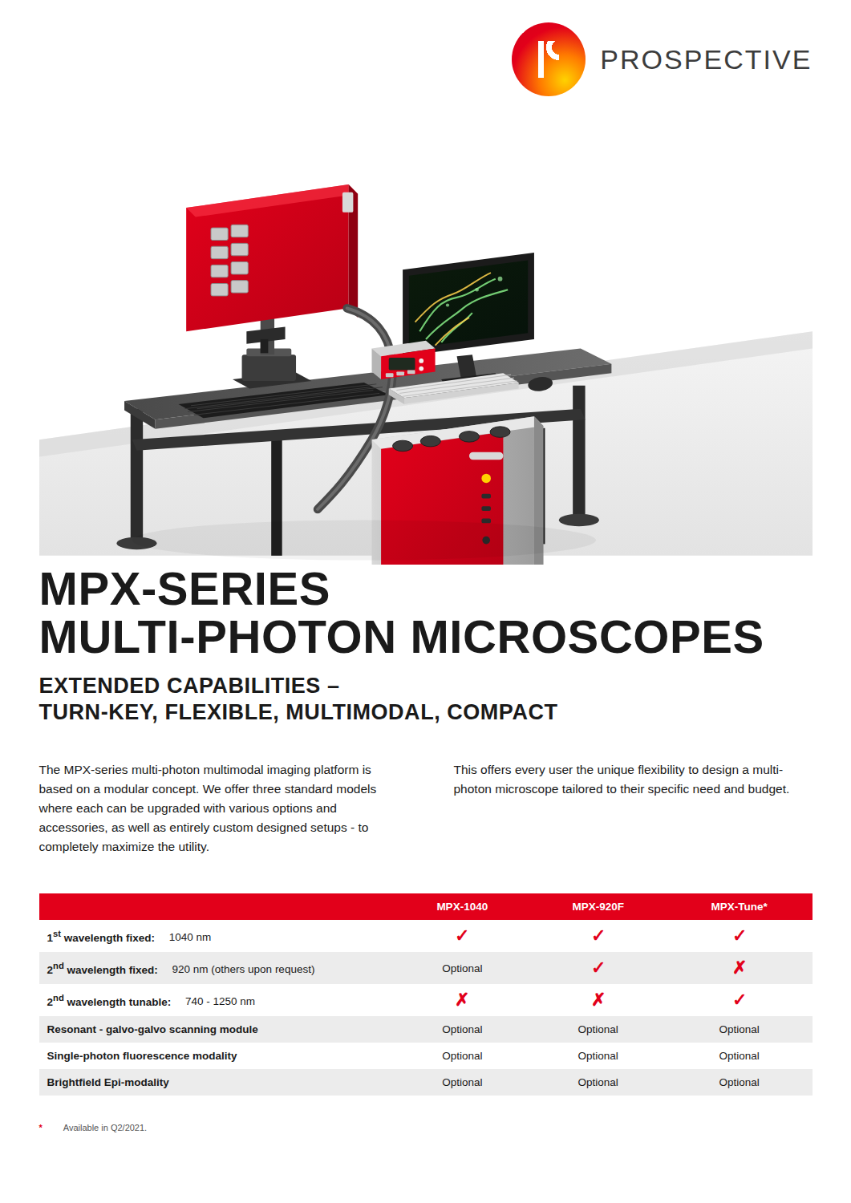PROSPECTIVE
MPX-SERIES
MULTI-PHOTON MICROSCOPES
EXTENDED CAPABILITIES –
TURN-KEY, FLEXIBLE, MULTIMODAL, COMPACT
The MPX-series multi-photon multimodal imaging platform is based on a modular concept. We offer three standard models where each can be upgraded with various options and accessories, as well as entirely custom designed setups - to completely maximize the utility.
This offers every user the unique flexibility to design a multi-photon microscope tailored to their specific need and budget.
| | MPX-1040 | MPX-920F | MPX-Tune* |
| --- | --- | --- | --- |
| 1 st wavelength fixed: 1040 nm | ✓ | ✓ | ✓ |
| 2 nd wavelength fixed: 920 nm (others upon request) | Optional | ✓ | ✗ |
| 2 nd wavelength tunable: 740 - 1250 nm | ✗ | ✗ | ✓ |
| Resonant - galvo-galvo scanning module | Optional | Optional | Optional |
| Single-photon fluorescence modality | Optional | Optional | Optional |
| Brightfield Epi-modality | Optional | Optional | Optional |
* Available in Q2/2021.